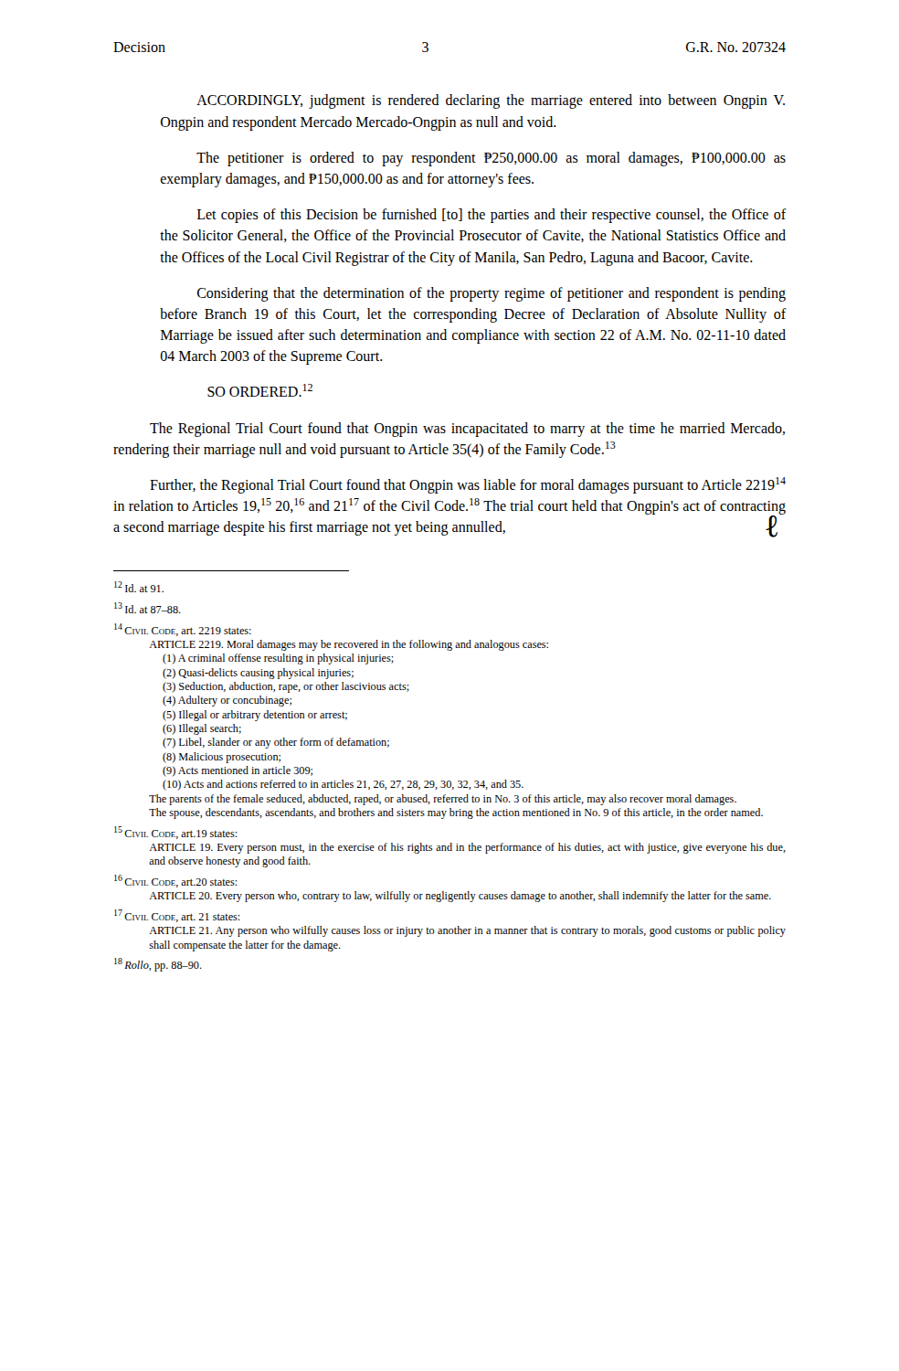Decision
3
G.R. No. 207324
ACCORDINGLY, judgment is rendered declaring the marriage entered into between Ongpin V. Ongpin and respondent Mercado Mercado-Ongpin as null and void.
The petitioner is ordered to pay respondent ₱250,000.00 as moral damages, ₱100,000.00 as exemplary damages, and ₱150,000.00 as and for attorney's fees.
Let copies of this Decision be furnished [to] the parties and their respective counsel, the Office of the Solicitor General, the Office of the Provincial Prosecutor of Cavite, the National Statistics Office and the Offices of the Local Civil Registrar of the City of Manila, San Pedro, Laguna and Bacoor, Cavite.
Considering that the determination of the property regime of petitioner and respondent is pending before Branch 19 of this Court, let the corresponding Decree of Declaration of Absolute Nullity of Marriage be issued after such determination and compliance with section 22 of A.M. No. 02-11-10 dated 04 March 2003 of the Supreme Court.
SO ORDERED.12
The Regional Trial Court found that Ongpin was incapacitated to marry at the time he married Mercado, rendering their marriage null and void pursuant to Article 35(4) of the Family Code.13
Further, the Regional Trial Court found that Ongpin was liable for moral damages pursuant to Article 221914 in relation to Articles 19,15 20,16 and 2117 of the Civil Code.18 The trial court held that Ongpin's act of contracting a second marriage despite his first marriage not yet being annulled,ℓ
12 Id. at 91.
13 Id. at 87–88.
14 Civil Code, art. 2219 states:
ARTICLE 2219. Moral damages may be recovered in the following and analogous cases:
(1) A criminal offense resulting in physical injuries; (2) Quasi-delicts causing physical injuries; (3) Seduction, abduction, rape, or other lascivious acts; (4) Adultery or concubinage; (5) Illegal or arbitrary detention or arrest; (6) Illegal search; (7) Libel, slander or any other form of defamation; (8) Malicious prosecution; (9) Acts mentioned in article 309; (10) Acts and actions referred to in articles 21, 26, 27, 28, 29, 30, 32, 34, and 35.
The parents of the female seduced, abducted, raped, or abused, referred to in No. 3 of this article, may also recover moral damages.
The spouse, descendants, ascendants, and brothers and sisters may bring the action mentioned in No. 9 of this article, in the order named.
15 Civil Code, art.19 states:
ARTICLE 19. Every person must, in the exercise of his rights and in the performance of his duties, act with justice, give everyone his due, and observe honesty and good faith.
16 Civil Code, art.20 states:
ARTICLE 20. Every person who, contrary to law, wilfully or negligently causes damage to another, shall indemnify the latter for the same.
17 Civil Code, art. 21 states:
ARTICLE 21. Any person who wilfully causes loss or injury to another in a manner that is contrary to morals, good customs or public policy shall compensate the latter for the damage.
18 Rollo, pp. 88–90.